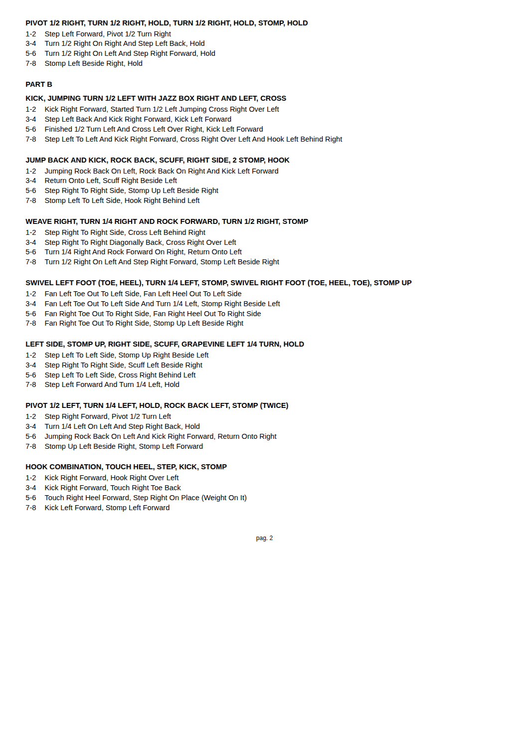Pivot 1/2 Right, Turn 1/2 Right, Hold, Turn 1/2 Right, Hold, Stomp, Hold
1-2 Step Left Forward, Pivot 1/2 Turn Right
3-4 Turn 1/2 Right On Right And Step Left Back, Hold
5-6 Turn 1/2 Right On Left And Step Right Forward, Hold
7-8 Stomp Left Beside Right, Hold
Part B
Kick, Jumping Turn 1/2 Left With Jazz Box Right And Left, Cross
1-2 Kick Right Forward, Started Turn 1/2 Left Jumping Cross Right Over Left
3-4 Step Left Back And Kick Right Forward, Kick Left Forward
5-6 Finished 1/2 Turn Left And Cross Left Over Right, Kick Left Forward
7-8 Step Left To Left And Kick Right Forward, Cross Right Over Left And Hook Left Behind Right
Jump Back And Kick, Rock Back, Scuff, Right Side, 2 Stomp, Hook
1-2 Jumping Rock Back On Left, Rock Back On Right And Kick Left Forward
3-4 Return Onto Left, Scuff Right Beside Left
5-6 Step Right To Right Side, Stomp Up Left Beside Right
7-8 Stomp Left To Left Side, Hook Right Behind Left
Weave Right, Turn 1/4 Right And Rock Forward, Turn 1/2 Right, Stomp
1-2 Step Right To Right Side, Cross Left Behind Right
3-4 Step Right To Right Diagonally Back, Cross Right Over Left
5-6 Turn 1/4 Right And Rock Forward On Right, Return Onto Left
7-8 Turn 1/2 Right On Left And Step Right Forward, Stomp Left Beside Right
Swivel Left Foot (Toe, Heel), Turn 1/4 Left, Stomp, Swivel Right Foot (Toe, Heel, Toe), Stomp Up
1-2 Fan Left Toe Out To Left Side, Fan Left Heel Out To Left Side
3-4 Fan Left Toe Out To Left Side And Turn 1/4 Left, Stomp Right Beside Left
5-6 Fan Right Toe Out To Right Side, Fan Right Heel Out To Right Side
7-8 Fan Right Toe Out To Right Side, Stomp Up Left Beside Right
Left Side, Stomp Up, Right Side, Scuff, Grapevine Left 1/4 Turn, Hold
1-2 Step Left To Left Side, Stomp Up Right Beside Left
3-4 Step Right To Right Side, Scuff Left Beside Right
5-6 Step Left To Left Side, Cross Right Behind Left
7-8 Step Left Forward And Turn 1/4 Left, Hold
Pivot 1/2 Left, Turn 1/4 Left, Hold, Rock Back Left, Stomp (Twice)
1-2 Step Right Forward, Pivot 1/2 Turn Left
3-4 Turn 1/4 Left On Left And Step Right Back, Hold
5-6 Jumping Rock Back On Left And Kick Right Forward, Return Onto Right
7-8 Stomp Up Left Beside Right, Stomp Left Forward
Hook Combination, Touch Heel, Step, Kick, Stomp
1-2 Kick Right Forward, Hook Right Over Left
3-4 Kick Right Forward, Touch Right Toe Back
5-6 Touch Right Heel Forward, Step Right On Place (Weight On It)
7-8 Kick Left Forward, Stomp Left Forward
pag. 2